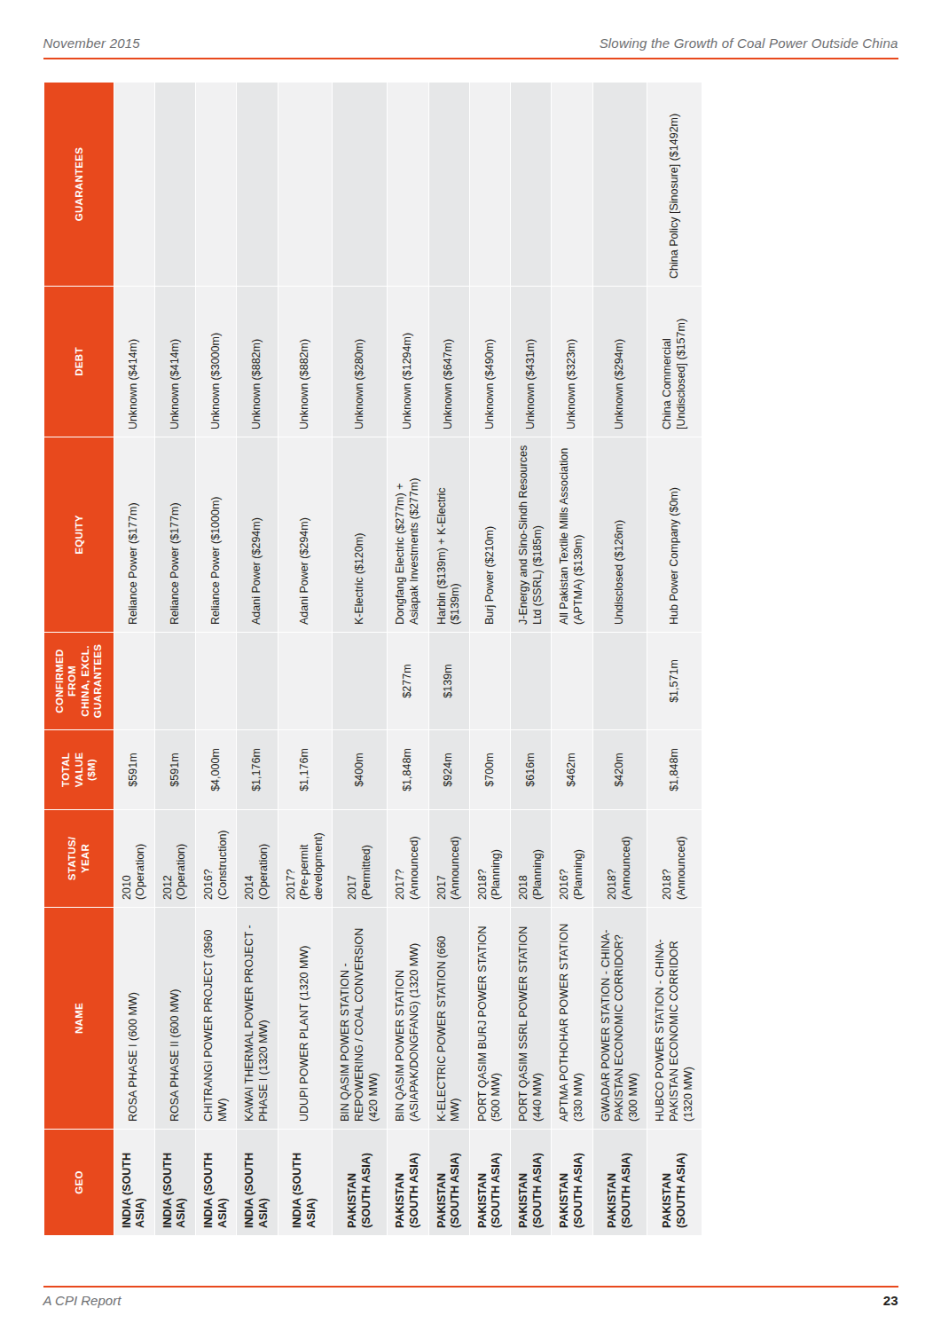November 2015
Slowing the Growth of Coal Power Outside China
| Geo | Name | Status/ Year | Total Value ($M) | Confirmed from China, excl. Guarantees | Equity | Debt | Guarantees |
| --- | --- | --- | --- | --- | --- | --- | --- |
| INDIA (SOUTH ASIA) | ROSA PHASE I (600 MW) | 2010 (Operation) | $591m | | Reliance Power ($177m) | Unknown ($414m) | |
| INDIA (SOUTH ASIA) | ROSA PHASE II (600 MW) | 2012 (Operation) | $591m | | Reliance Power ($177m) | Unknown ($414m) | |
| INDIA (SOUTH ASIA) | CHITRANGI POWER PROJECT (3960 MW) | 2016? (Construction) | $4,000m | | Reliance Power ($1000m) | Unknown ($3000m) | |
| INDIA (SOUTH ASIA) | KAWAI THERMAL POWER PROJECT - PHASE I (1320 MW) | 2014 (Operation) | $1,176m | | Adani Power ($294m) | Unknown ($882m) | |
| INDIA (SOUTH ASIA) | UDUPI POWER PLANT (1320 MW) | 2017? (Pre-permit development) | $1,176m | | Adani Power ($294m) | Unknown ($882m) | |
| PAKISTAN (SOUTH ASIA) | BIN QASIM POWER STATION - REPOWERING / COAL CONVERSION (420 MW) | 2017 (Permitted) | $400m | | K-Electric ($120m) | Unknown ($280m) | |
| PAKISTAN (SOUTH ASIA) | BIN QASIM POWER STATION (ASIAPAK/DONGFANG) (1320 MW) | 2017? (Announced) | $1,848m | $277m | Dongfang Electric ($277m) + Asiapak Investments ($277m) | Unknown ($1294m) | |
| PAKISTAN (SOUTH ASIA) | K-ELECTRIC POWER STATION (660 MW) | 2017 (Announced) | $924m | $139m | Harbin ($139m) + K-Electric ($139m) | Unknown ($647m) | |
| PAKISTAN (SOUTH ASIA) | PORT QASIM BURJ POWER STATION (500 MW) | 2018? (Planning) | $700m | | Burj Power ($210m) | Unknown ($490m) | |
| PAKISTAN (SOUTH ASIA) | PORT QASIM SSRL POWER STATION (440 MW) | 2018 (Planning) | $616m | | J-Energy and Sino-Sindh Resources Ltd (SSRL) ($185m) | Unknown ($431m) | |
| PAKISTAN (SOUTH ASIA) | APTMA POTHOHAR POWER STATION (330 MW) | 2016? (Planning) | $462m | | All Pakistan Textile Mills Association (APTMA) ($139m) | Unknown ($323m) | |
| PAKISTAN (SOUTH ASIA) | GWADAR POWER STATION - CHINA-PAKISTAN ECONOMIC CORRIDOR? (300 MW) | 2018? (Announced) | $420m | | Undisclosed ($126m) | Unknown ($294m) | |
| PAKISTAN (SOUTH ASIA) | HUBCO POWER STATION - CHINA-PAKISTAN ECONOMIC CORRIDOR (1320 MW) | 2018? (Announced) | $1,848m | $1,571m | Hub Power Company ($0m) | China Commercial [Undisclosed] ($157m) | China Policy [Sinosure] ($1492m) |
A CPI Report
23